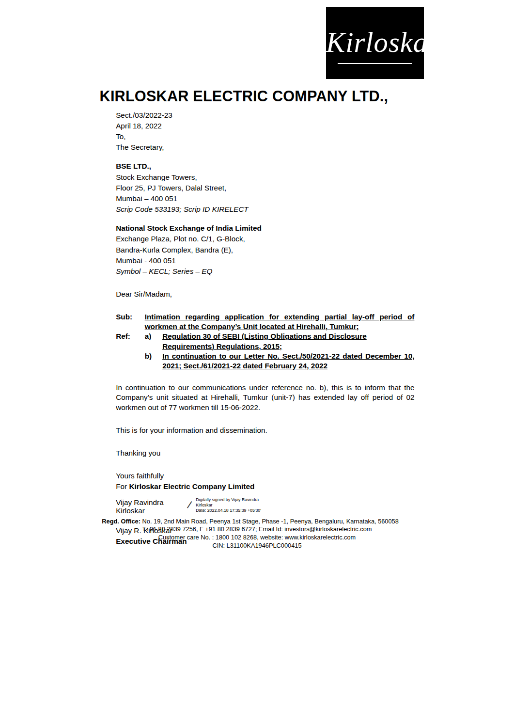Kirloskar
KIRLOSKAR ELECTRIC COMPANY LTD.,
Sect./03/2022-23
April 18, 2022
To,
The Secretary,
BSE LTD.,
Stock Exchange Towers,
Floor 25, PJ Towers, Dalal Street,
Mumbai – 400 051
Scrip Code 533193; Scrip ID KIRELECT
National Stock Exchange of India Limited
Exchange Plaza, Plot no. C/1, G-Block,
Bandra-Kurla Complex, Bandra (E),
Mumbai - 400 051
Symbol – KECL; Series – EQ
Dear Sir/Madam,
| Sub: | Intimation regarding application for extending partial lay-off period of workmen at the Company’s Unit located at Hirehalli, Tumkur; |
| Ref: | a) | Regulation 30 of SEBI (Listing Obligations and Disclosure Requirements) Regulations, 2015; |
| | b) | In continuation to our Letter No. Sect./50/2021-22 dated December 10, 2021; Sect./61/2021-22 dated February 24, 2022 |
In continuation to our communications under reference no. b), this is to inform that the Company’s unit situated at Hirehalli, Tumkur (unit-7) has extended lay off period of 02 workmen out of 77 workmen till 15-06-2022.
This is for your information and dissemination.
Thanking you
Yours faithfully
For Kirloskar Electric Company Limited
Vijay Ravindra
Kirloskar
/
Digitally signed by Vijay Ravindra
Kirloskar
Date: 2022.04.18 17:35:39 +05'30'
Vijay R. Kirloskar
Executive Chairman
Regd. Office: No. 19, 2nd Main Road, Peenya 1st Stage, Phase -1, Peenya, Bengaluru, Karnataka, 560058
T+91 80 2839 7256, F +91 80 2839 6727; Email Id: investors@kirloskarelectric.com
Customer care No. : 1800 102 8268, website: www.kirloskarelectric.com
CIN: L31100KA1946PLC000415